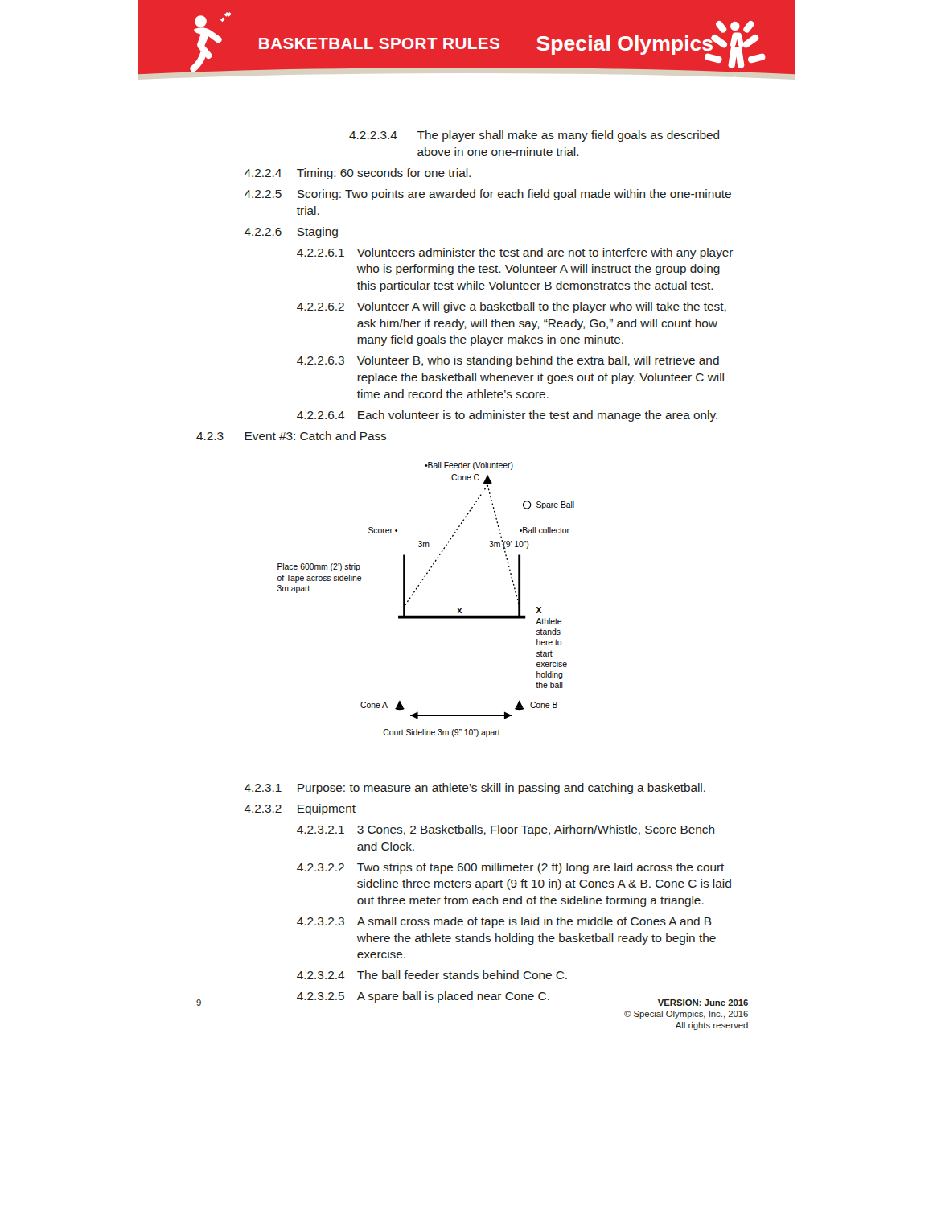BASKETBALL SPORT RULES
Special Olympics
®
4.2.2.3.4
The player shall make as many field goals as described above in one one-minute trial.
4.2.2.4
Timing: 60 seconds for one trial.
4.2.2.5
Scoring: Two points are awarded for each field goal made within the one-minute trial.
4.2.2.6
Staging
4.2.2.6.1
Volunteers administer the test and are not to interfere with any player who is performing the test. Volunteer A will instruct the group doing this particular test while Volunteer B demonstrates the actual test.
4.2.2.6.2
Volunteer A will give a basketball to the player who will take the test, ask him/her if ready, will then say, “Ready, Go,” and will count how many field goals the player makes in one minute.
4.2.2.6.3
Volunteer B, who is standing behind the extra ball, will retrieve and replace the basketball whenever it goes out of play. Volunteer C will time and record the athlete’s score.
4.2.2.6.4
Each volunteer is to administer the test and manage the area only.
4.2.3
Event #3: Catch and Pass
•Ball Feeder (Volunteer) Cone C Spare Ball Scorer • •Ball collector 3m 3m (9’ 10”) Place 600mm (2’) strip of Tape across sideline 3m apart x X Athlete stands here to start exercise holding the ball Cone A Cone B Court Sideline 3m (9” 10”) apart
4.2.3.1
Purpose: to measure an athlete’s skill in passing and catching a basketball.
4.2.3.2
Equipment
4.2.3.2.1
3 Cones, 2 Basketballs, Floor Tape, Airhorn/Whistle, Score Bench and Clock.
4.2.3.2.2
Two strips of tape 600 millimeter (2 ft) long are laid across the court sideline three meters apart (9 ft 10 in) at Cones A & B. Cone C is laid out three meter from each end of the sideline forming a triangle.
4.2.3.2.3
A small cross made of tape is laid in the middle of Cones A and B where the athlete stands holding the basketball ready to begin the exercise.
4.2.3.2.4
The ball feeder stands behind Cone C.
4.2.3.2.5
A spare ball is placed near Cone C.
9
VERSION: June 2016
© Special Olympics, Inc., 2016
All rights reserved